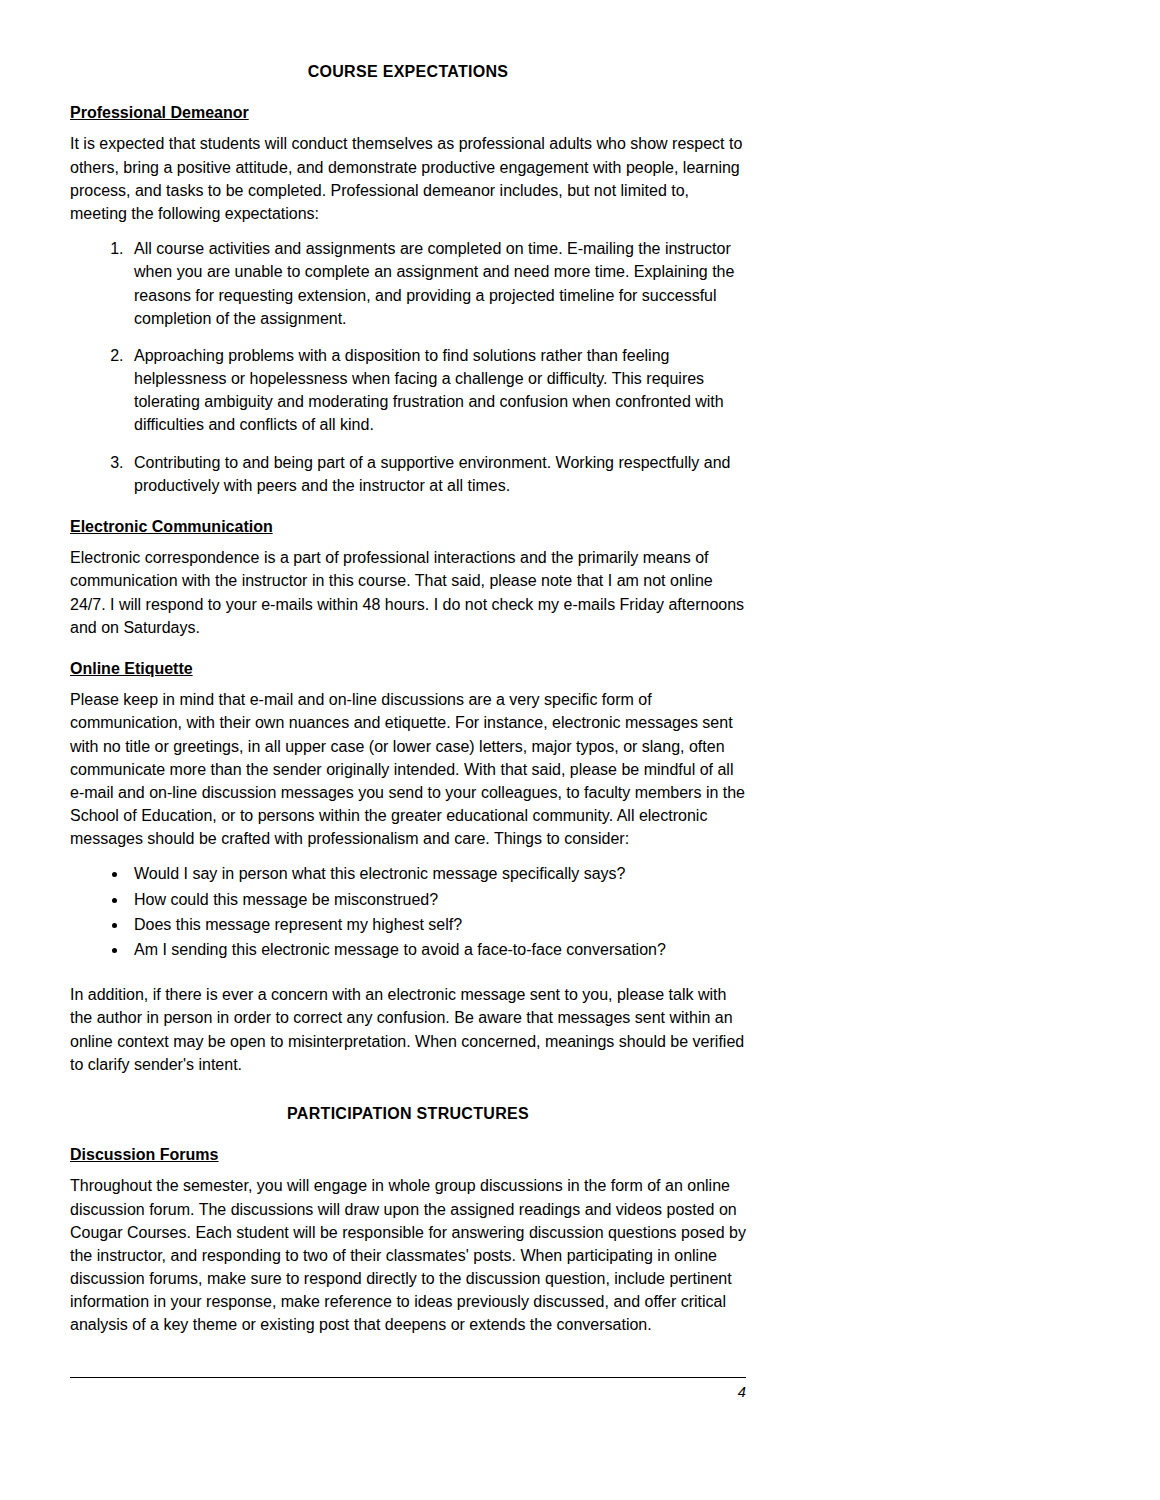COURSE EXPECTATIONS
Professional Demeanor
It is expected that students will conduct themselves as professional adults who show respect to others, bring a positive attitude, and demonstrate productive engagement with people, learning process, and tasks to be completed. Professional demeanor includes, but not limited to, meeting the following expectations:
All course activities and assignments are completed on time. E-mailing the instructor when you are unable to complete an assignment and need more time. Explaining the reasons for requesting extension, and providing a projected timeline for successful completion of the assignment.
Approaching problems with a disposition to find solutions rather than feeling helplessness or hopelessness when facing a challenge or difficulty. This requires tolerating ambiguity and moderating frustration and confusion when confronted with difficulties and conflicts of all kind.
Contributing to and being part of a supportive environment. Working respectfully and productively with peers and the instructor at all times.
Electronic Communication
Electronic correspondence is a part of professional interactions and the primarily means of communication with the instructor in this course. That said, please note that I am not online 24/7. I will respond to your e-mails within 48 hours. I do not check my e-mails Friday afternoons and on Saturdays.
Online Etiquette
Please keep in mind that e-mail and on-line discussions are a very specific form of communication, with their own nuances and etiquette. For instance, electronic messages sent with no title or greetings, in all upper case (or lower case) letters, major typos, or slang, often communicate more than the sender originally intended. With that said, please be mindful of all e-mail and on-line discussion messages you send to your colleagues, to faculty members in the School of Education, or to persons within the greater educational community. All electronic messages should be crafted with professionalism and care. Things to consider:
Would I say in person what this electronic message specifically says?
How could this message be misconstrued?
Does this message represent my highest self?
Am I sending this electronic message to avoid a face-to-face conversation?
In addition, if there is ever a concern with an electronic message sent to you, please talk with the author in person in order to correct any confusion. Be aware that messages sent within an online context may be open to misinterpretation. When concerned, meanings should be verified to clarify sender's intent.
PARTICIPATION STRUCTURES
Discussion Forums
Throughout the semester, you will engage in whole group discussions in the form of an online discussion forum. The discussions will draw upon the assigned readings and videos posted on Cougar Courses. Each student will be responsible for answering discussion questions posed by the instructor, and responding to two of their classmates' posts. When participating in online discussion forums, make sure to respond directly to the discussion question, include pertinent information in your response, make reference to ideas previously discussed, and offer critical analysis of a key theme or existing post that deepens or extends the conversation.
4